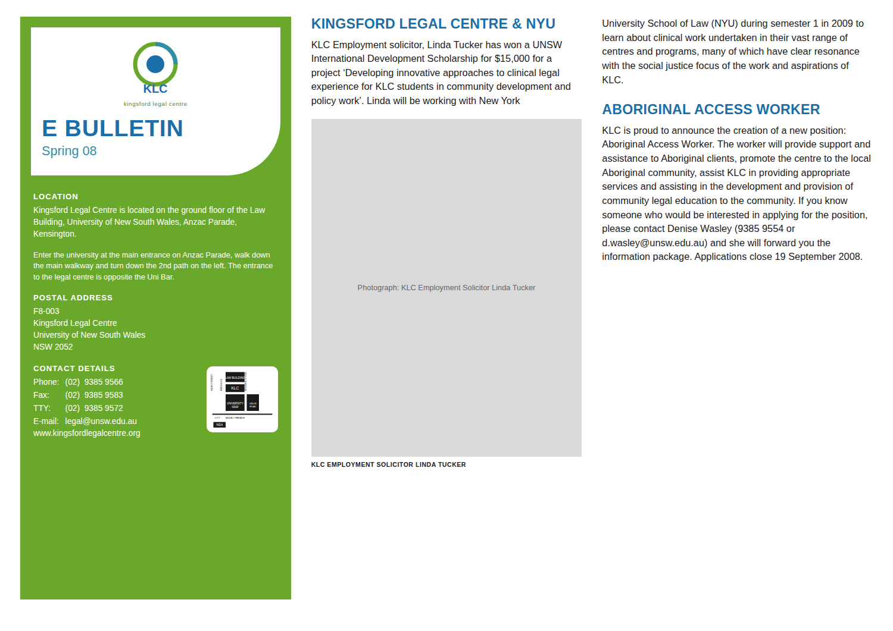KLC
kingsford legal centre
E BULLETIN
Spring 08
Location
Kingsford Legal Centre is located on the ground floor of the Law Building, University of New South Wales, Anzac Parade, Kensington.
Enter the university at the main entrance on Anzac Parade, walk down the main walkway and turn down the 2nd path on the left. The entrance to the legal centre is opposite the Uni Bar.
Postal Address
F8-003
Kingsford Legal Centre
University of New South Wales
NSW 2052
LAW BUILDING KLC UNIVERSITY NSW UNION ROAD CITY ANZAC PARADE NIDA HIGH STREET RANDWICK UNIVERSITY NSW
Contact Details
Phone:(02) 9385 9566 Fax:(02) 9385 9583 TTY:(02) 9385 9572 E-mail: legal@unsw.edu.au
www.kingsfordlegalcentre.org
Kingsford Legal Centre & NYU
KLC Employment solicitor, Linda Tucker has won a UNSW International Development Scholarship for $15,000 for a project ‘Developing innovative approaches to clinical legal experience for KLC students in community development and policy work’. Linda will be working with New York
Photograph: KLC Employment Solicitor Linda Tucker
KLC Employment Solicitor Linda Tucker
University School of Law (NYU) during semester 1 in 2009 to learn about clinical work undertaken in their vast range of centres and programs, many of which have clear resonance with the social justice focus of the work and aspirations of KLC.
Aboriginal Access Worker
KLC is proud to announce the creation of a new position: Aboriginal Access Worker. The worker will provide support and assistance to Aboriginal clients, promote the centre to the local Aboriginal community, assist KLC in providing appropriate services and assisting in the development and provision of community legal education to the community. If you know someone who would be interested in applying for the position, please contact Denise Wasley (9385 9554 or d.wasley@unsw.edu.au) and she will forward you the information package. Applications close 19 September 2008.